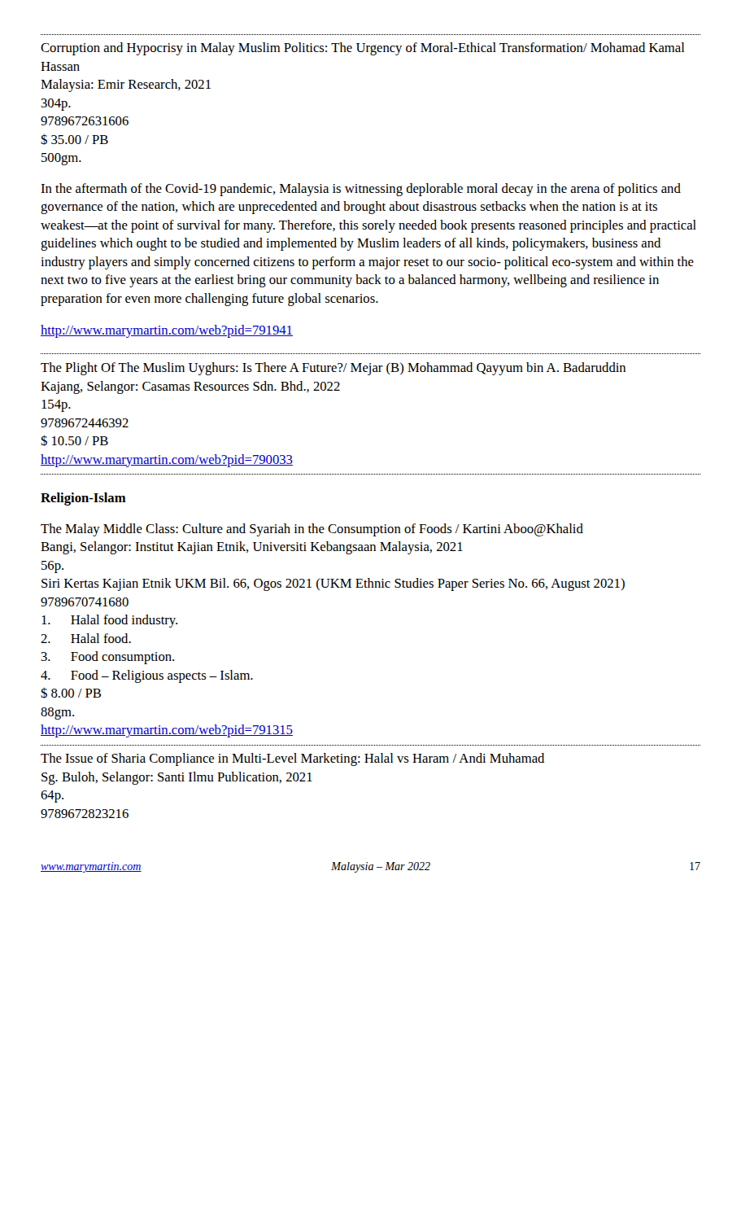Corruption and Hypocrisy in Malay Muslim Politics: The Urgency of Moral-Ethical Transformation/ Mohamad Kamal Hassan
Malaysia: Emir Research, 2021
304p.
9789672631606
$ 35.00 / PB
500gm.
In the aftermath of the Covid-19 pandemic, Malaysia is witnessing deplorable moral decay in the arena of politics and governance of the nation, which are unprecedented and brought about disastrous setbacks when the nation is at its weakest—at the point of survival for many. Therefore, this sorely needed book presents reasoned principles and practical guidelines which ought to be studied and implemented by Muslim leaders of all kinds, policymakers, business and industry players and simply concerned citizens to perform a major reset to our socio- political eco-system and within the next two to five years at the earliest bring our community back to a balanced harmony, wellbeing and resilience in preparation for even more challenging future global scenarios.
http://www.marymartin.com/web?pid=791941
The Plight Of The Muslim Uyghurs: Is There A Future?/ Mejar (B) Mohammad Qayyum bin A. Badaruddin
Kajang, Selangor: Casamas Resources Sdn. Bhd., 2022
154p.
9789672446392
$ 10.50 / PB
http://www.marymartin.com/web?pid=790033
Religion-Islam
The Malay Middle Class: Culture and Syariah in the Consumption of Foods / Kartini Aboo@Khalid
Bangi, Selangor: Institut Kajian Etnik, Universiti Kebangsaan Malaysia, 2021
56p.
Siri Kertas Kajian Etnik UKM Bil. 66, Ogos 2021 (UKM Ethnic Studies Paper Series No. 66, August 2021)
9789670741680
1. Halal food industry.
2. Halal food.
3. Food consumption.
4. Food – Religious aspects – Islam.
$ 8.00 / PB
88gm.
http://www.marymartin.com/web?pid=791315
The Issue of Sharia Compliance in Multi-Level Marketing: Halal vs Haram / Andi Muhamad
Sg. Buloh, Selangor: Santi Ilmu Publication, 2021
64p.
9789672823216
www.marymartin.com Malaysia – Mar 2022 17